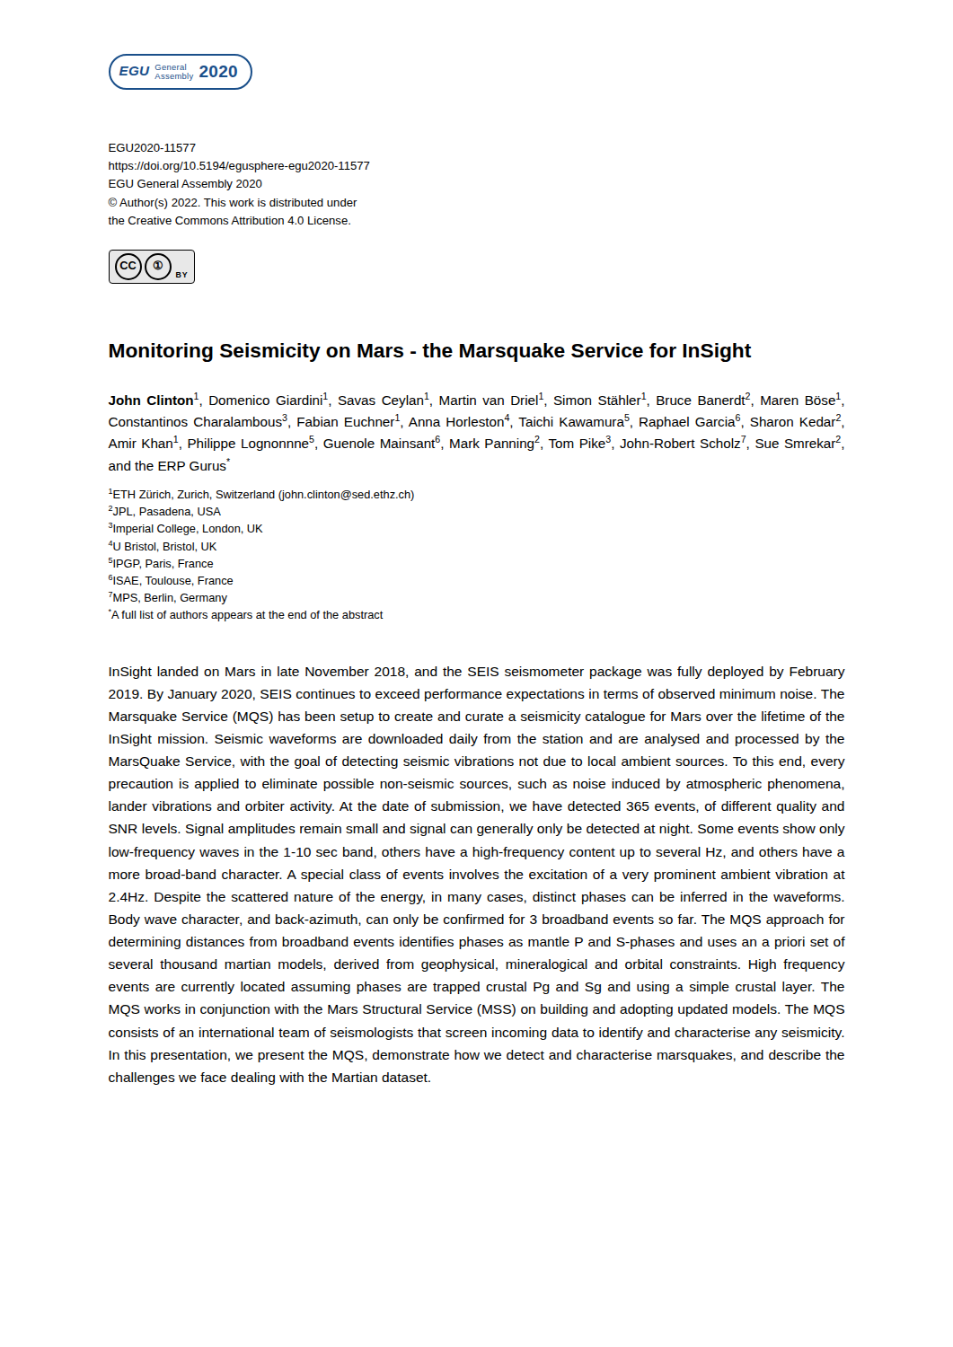EGU General
Assembly 2020
EGU2020-11577
https://doi.org/10.5194/egusphere-egu2020-11577
EGU General Assembly 2020
© Author(s) 2022. This work is distributed under
the Creative Commons Attribution 4.0 License.
CC ① BY
Monitoring Seismicity on Mars - the Marsquake Service for InSight
John Clinton1, Domenico Giardini1, Savas Ceylan1, Martin van Driel1, Simon Stähler1, Bruce Banerdt2, Maren Böse1, Constantinos Charalambous3, Fabian Euchner1, Anna Horleston4, Taichi Kawamura5, Raphael Garcia6, Sharon Kedar2, Amir Khan1, Philippe Lognonnne5, Guenole Mainsant6, Mark Panning2, Tom Pike3, John-Robert Scholz7, Sue Smrekar2, and the ERP Gurus*
1ETH Zürich, Zurich, Switzerland (john.clinton@sed.ethz.ch)
2JPL, Pasadena, USA
3Imperial College, London, UK
4U Bristol, Bristol, UK
5IPGP, Paris, France
6ISAE, Toulouse, France
7MPS, Berlin, Germany
*A full list of authors appears at the end of the abstract
InSight landed on Mars in late November 2018, and the SEIS seismometer package was fully deployed by February 2019. By January 2020, SEIS continues to exceed performance expectations in terms of observed minimum noise. The Marsquake Service (MQS) has been setup to create and curate a seismicity catalogue for Mars over the lifetime of the InSight mission. Seismic waveforms are downloaded daily from the station and are analysed and processed by the MarsQuake Service, with the goal of detecting seismic vibrations not due to local ambient sources. To this end, every precaution is applied to eliminate possible non-seismic sources, such as noise induced by atmospheric phenomena, lander vibrations and orbiter activity. At the date of submission, we have detected 365 events, of different quality and SNR levels. Signal amplitudes remain small and signal can generally only be detected at night. Some events show only low-frequency waves in the 1-10 sec band, others have a high-frequency content up to several Hz, and others have a more broad-band character. A special class of events involves the excitation of a very prominent ambient vibration at 2.4Hz. Despite the scattered nature of the energy, in many cases, distinct phases can be inferred in the waveforms. Body wave character, and back-azimuth, can only be confirmed for 3 broadband events so far. The MQS approach for determining distances from broadband events identifies phases as mantle P and S-phases and uses an a priori set of several thousand martian models, derived from geophysical, mineralogical and orbital constraints. High frequency events are currently located assuming phases are trapped crustal Pg and Sg and using a simple crustal layer. The MQS works in conjunction with the Mars Structural Service (MSS) on building and adopting updated models. The MQS consists of an international team of seismologists that screen incoming data to identify and characterise any seismicity. In this presentation, we present the MQS, demonstrate how we detect and characterise marsquakes, and describe the challenges we face dealing with the Martian dataset.